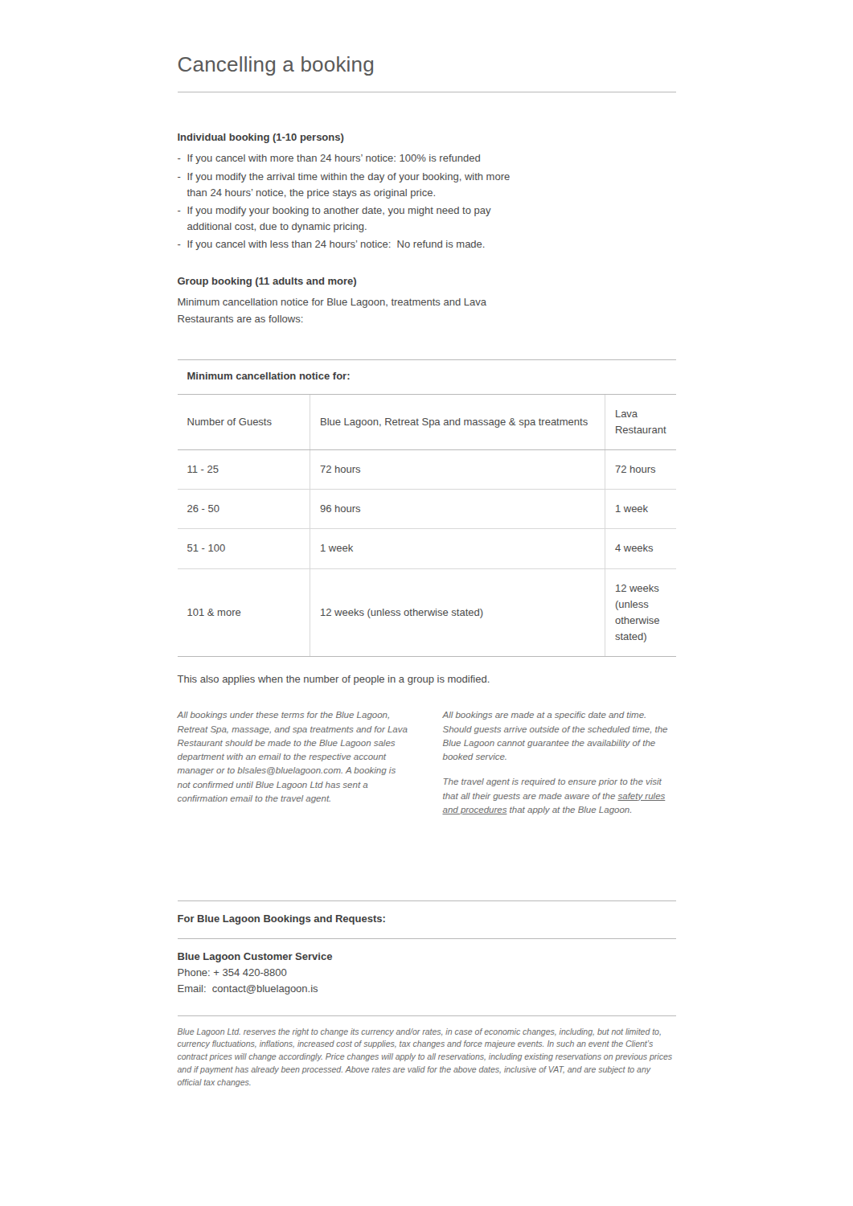Cancelling a booking
Individual booking (1-10 persons)
If you cancel with more than 24 hours’ notice: 100% is refunded
If you modify the arrival time within the day of your booking, with more than 24 hours’ notice, the price stays as original price.
If you modify your booking to another date, you might need to pay additional cost, due to dynamic pricing.
If you cancel with less than 24 hours’ notice: No refund is made.
Group booking (11 adults and more)
Minimum cancellation notice for Blue Lagoon, treatments and Lava Restaurants are as follows:
Minimum cancellation notice for:
| Number of Guests | Blue Lagoon, Retreat Spa and massage & spa treatments | Lava Restaurant |
| --- | --- | --- |
| 11 - 25 | 72 hours | 72 hours |
| 26 - 50 | 96 hours | 1 week |
| 51 - 100 | 1 week | 4 weeks |
| 101 & more | 12 weeks (unless otherwise stated) | 12 weeks (unless otherwise stated) |
This also applies when the number of people in a group is modified.
All bookings under these terms for the Blue Lagoon, Retreat Spa, massage, and spa treatments and for Lava Restaurant should be made to the Blue Lagoon sales department with an email to the respective account manager or to blsales@bluelagoon.com. A booking is not confirmed until Blue Lagoon Ltd has sent a confirmation email to the travel agent.
All bookings are made at a specific date and time. Should guests arrive outside of the scheduled time, the Blue Lagoon cannot guarantee the availability of the booked service.
The travel agent is required to ensure prior to the visit that all their guests are made aware of the safety rules and procedures that apply at the Blue Lagoon.
For Blue Lagoon Bookings and Requests:
Blue Lagoon Customer Service
Phone: + 354 420-8800
Email: contact@bluelagoon.is
Blue Lagoon Ltd. reserves the right to change its currency and/or rates, in case of economic changes, including, but not limited to, currency fluctuations, inflations, increased cost of supplies, tax changes and force majeure events. In such an event the Client’s contract prices will change accordingly. Price changes will apply to all reservations, including existing reservations on previous prices and if payment has already been processed. Above rates are valid for the above dates, inclusive of VAT, and are subject to any official tax changes.